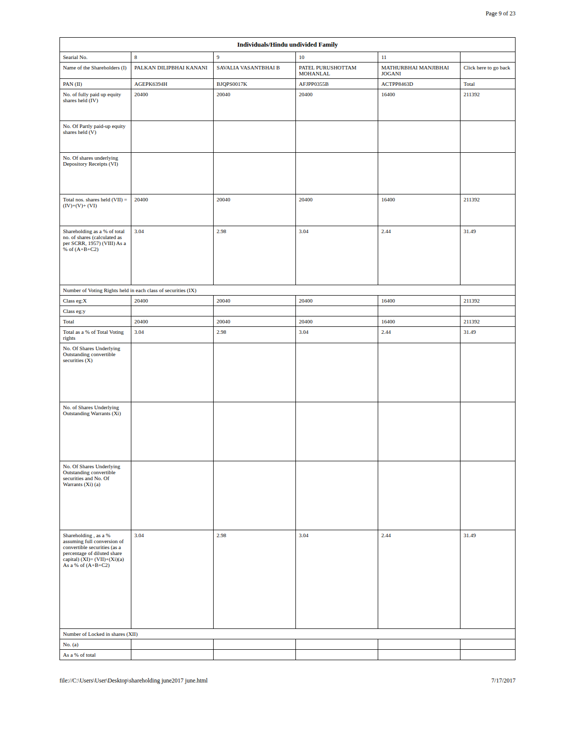Page 9 of 23
| Individuals/Hindu undivided Family |
| Searial No. | 8 | 9 | 10 | 11 | |
| Name of the Shareholders (I) | PALKAN DILIPBHAI KANANI | SAVALIA VASANTBHAI B | PATEL PURUSHOTTAM MOHANLAL | MATHURBHAI MANJIBHAI JOGANI | Click here to go back |
| PAN (II) | AGEPK6394H | BJQPS0017K | AFJPP0355B | ACTPP8463D | Total |
| No. of fully paid up equity shares held (IV) | 20400 | 20040 | 20400 | 16400 | 211392 |
| No. Of Partly paid-up equity shares held (V) | | | | | |
| No. Of shares underlying Depository Receipts (VI) | | | | | |
| Total nos. shares held (VII) = (IV)+(V)+ (VI) | 20400 | 20040 | 20400 | 16400 | 211392 |
| Shareholding as a % of total no. of shares (calculated as per SCRR, 1957) (VIII) As a % of (A+B+C2) | 3.04 | 2.98 | 3.04 | 2.44 | 31.49 |
| Number of Voting Rights held in each class of securities (IX) |
| Class eg:X | 20400 | 20040 | 20400 | 16400 | 211392 |
| Class eg:y | | | | | |
| Total | 20400 | 20040 | 20400 | 16400 | 211392 |
| Total as a % of Total Voting rights | 3.04 | 2.98 | 3.04 | 2.44 | 31.49 |
| No. Of Shares Underlying Outstanding convertible securities (X) | | | | | |
| No. of Shares Underlying Outstanding Warrants (Xi) | | | | | |
| No. Of Shares Underlying Outstanding convertible securities and No. Of Warrants (Xi) (a) | | | | | |
| Shareholding , as a % assuming full conversion of convertible securities (as a percentage of diluted share capital) (XI)= (VII)+(Xi)(a) As a % of (A+B+C2) | 3.04 | 2.98 | 3.04 | 2.44 | 31.49 |
| Number of Locked in shares (XII) |
| No. (a) | | | | | |
| As a % of total | | | | | |
file://C:\Users\User\Desktop\shareholding june2017 june.html 7/17/2017